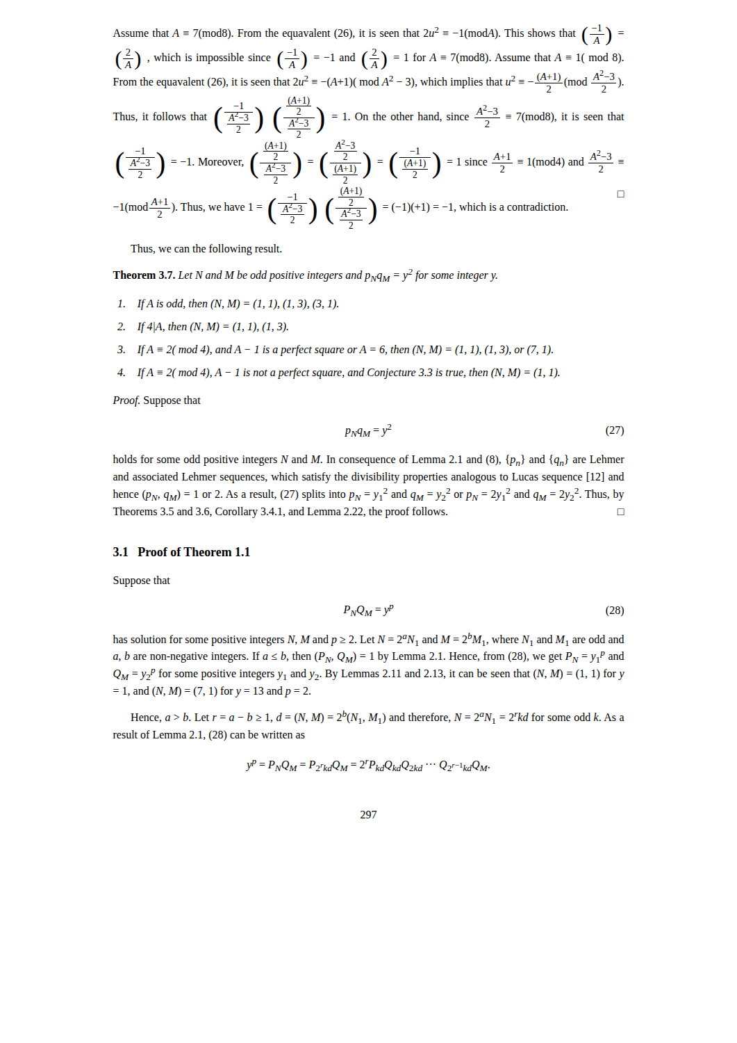Assume that A ≡ 7(mod8). From the equavalent (26), it is seen that 2u2 ≡ −1(modA). This shows that −1 A = 2 A , which is impossible since −1 A = −1 and 2 A = 1 for A ≡ 7(mod8). Assume that A ≡ 1( mod 8). From the equavalent (26), it is seen that 2u2 ≡ −(A+1)( mod A2 − 3), which implies that u2 ≡ −(A+1) 2(mod A2−32). Thus, it follows that −1 A2−32 (A+1) 2 A2−32 = 1. On the other hand, since A2−32 ≡ 7(mod8), it is seen that −1 A2−32 = −1. Moreover, (A+1) 2 A2−32 = A2−32(A+1) 2 = −1(A+1) 2 = 1 since A+12 ≡ 1(mod4) and A2−32 ≡ −1(modA+12). Thus, we have 1 = −1 A2−32 (A+1) 2 A2−32 = (−1)(+1) = −1, which is a contradiction. □
Thus, we can the following result.
Theorem 3.7. Let N and M be odd positive integers and pNqM = y2 for some integer y.
If A is odd, then (N, M) = (1, 1), (1, 3), (3, 1).
If 4|A, then (N, M) = (1, 1), (1, 3).
If A ≡ 2( mod 4), and A − 1 is a perfect square or A = 6, then (N, M) = (1, 1), (1, 3), or (7, 1).
If A ≡ 2( mod 4), A − 1 is not a perfect square, and Conjecture 3.3 is true, then (N, M) = (1, 1).
Proof. Suppose that
pNqM = y2(27)
holds for some odd positive integers N and M. In consequence of Lemma 2.1 and (8), {pn} and {qn} are Lehmer and associated Lehmer sequences, which satisfy the divisibility properties analogous to Lucas sequence [12] and hence (pN, qM) = 1 or 2. As a result, (27) splits into pN = y12 and qM = y22 or pN = 2y12 and qM = 2y22. Thus, by Theorems 3.5 and 3.6, Corollary 3.4.1, and Lemma 2.22, the proof follows. □
3.1 Proof of Theorem 1.1
Suppose that
PNQM = yp(28)
has solution for some positive integers N, M and p ≥ 2. Let N = 2aN1 and M = 2bM1, where N1 and M1 are odd and a, b are non-negative integers. If a ≤ b, then (PN, QM) = 1 by Lemma 2.1. Hence, from (28), we get PN = y1p and QM = y2p for some positive integers y1 and y2. By Lemmas 2.11 and 2.13, it can be seen that (N, M) = (1, 1) for y = 1, and (N, M) = (7, 1) for y = 13 and p = 2.
Hence, a > b. Let r = a − b ≥ 1, d = (N, M) = 2b(N1, M1) and therefore, N = 2aN1 = 2rkd for some odd k. As a result of Lemma 2.1, (28) can be written as
yp = PNQM = P2rkdQM = 2rPkdQkdQ2kd ··· Q2r−1kdQM.
297